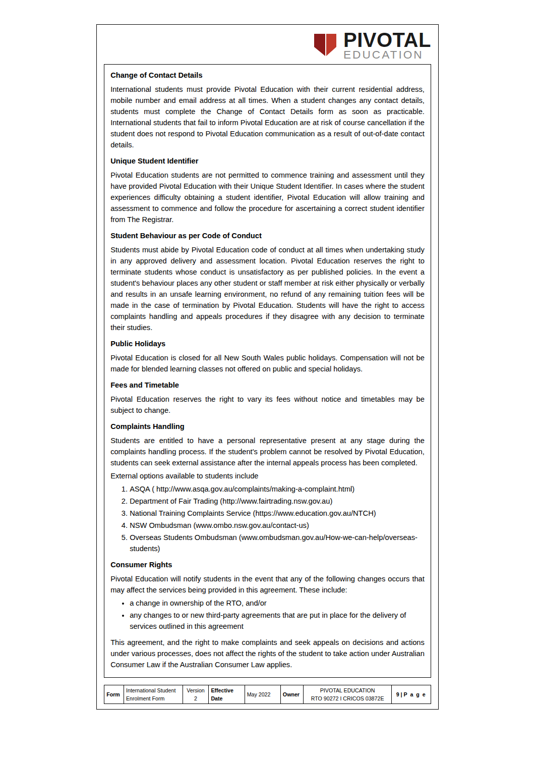PIVOTAL EDUCATION
Change of Contact Details
International students must provide Pivotal Education with their current residential address, mobile number and email address at all times. When a student changes any contact details, students must complete the Change of Contact Details form as soon as practicable. International students that fail to inform Pivotal Education are at risk of course cancellation if the student does not respond to Pivotal Education communication as a result of out-of-date contact details.
Unique Student Identifier
Pivotal Education students are not permitted to commence training and assessment until they have provided Pivotal Education with their Unique Student Identifier. In cases where the student experiences difficulty obtaining a student identifier, Pivotal Education will allow training and assessment to commence and follow the procedure for ascertaining a correct student identifier from The Registrar.
Student Behaviour as per Code of Conduct
Students must abide by Pivotal Education code of conduct at all times when undertaking study in any approved delivery and assessment location. Pivotal Education reserves the right to terminate students whose conduct is unsatisfactory as per published policies. In the event a student's behaviour places any other student or staff member at risk either physically or verbally and results in an unsafe learning environment, no refund of any remaining tuition fees will be made in the case of termination by Pivotal Education. Students will have the right to access complaints handling and appeals procedures if they disagree with any decision to terminate their studies.
Public Holidays
Pivotal Education is closed for all New South Wales public holidays. Compensation will not be made for blended learning classes not offered on public and special holidays.
Fees and Timetable
Pivotal Education reserves the right to vary its fees without notice and timetables may be subject to change.
Complaints Handling
Students are entitled to have a personal representative present at any stage during the complaints handling process. If the student's problem cannot be resolved by Pivotal Education, students can seek external assistance after the internal appeals process has been completed.
External options available to students include
ASQA ( http://www.asqa.gov.au/complaints/making-a-complaint.html)
Department of Fair Trading (http://www.fairtrading.nsw.gov.au)
National Training Complaints Service (https://www.education.gov.au/NTCH)
NSW Ombudsman (www.ombo.nsw.gov.au/contact-us)
Overseas Students Ombudsman (www.ombudsman.gov.au/How-we-can-help/overseas-students)
Consumer Rights
Pivotal Education will notify students in the event that any of the following changes occurs that may affect the services being provided in this agreement. These include:
a change in ownership of the RTO, and/or
any changes to or new third-party agreements that are put in place for the delivery of services outlined in this agreement
This agreement, and the right to make complaints and seek appeals on decisions and actions under various processes, does not affect the rights of the student to take action under Australian Consumer Law if the Australian Consumer Law applies.
| Form | International Student Enrolment Form | Version 2 | Effective Date | May 2022 | Owner | PIVOTAL EDUCATION RTO 90272 I CRICOS 03872E | 9 / P a g e |